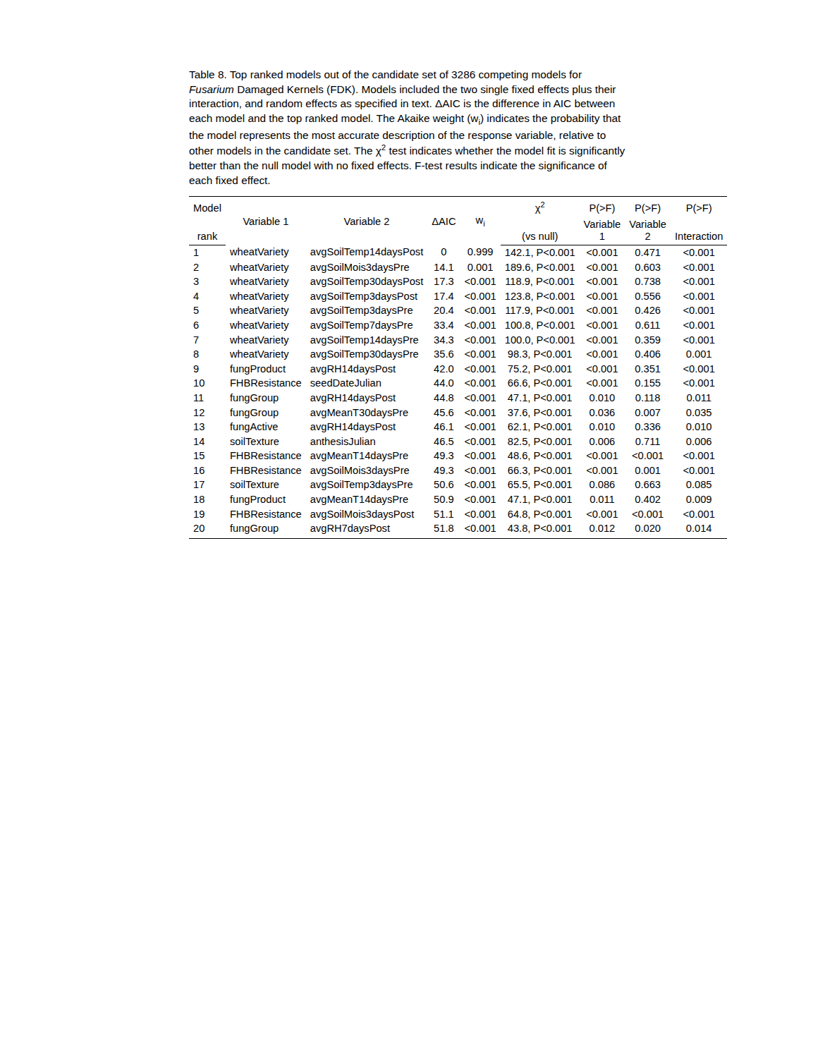Table 8. Top ranked models out of the candidate set of 3286 competing models for Fusarium Damaged Kernels (FDK). Models included the two single fixed effects plus their interaction, and random effects as specified in text. ΔAIC is the difference in AIC between each model and the top ranked model. The Akaike weight (wi) indicates the probability that the model represents the most accurate description of the response variable, relative to other models in the candidate set. The χ2 test indicates whether the model fit is significantly better than the null model with no fixed effects. F-test results indicate the significance of each fixed effect.
| Model | Variable 1 | Variable 2 | ΔAIC | w i | χ 2 | P(>F) | P(>F) | P(>F) |
| --- | --- | --- | --- | --- | --- | --- | --- | --- |
| rank | (vs null) | Variable 1 | Variable 2 | Interaction |
| 1 | wheatVariety | avgSoilTemp14daysPost | 0 | 0.999 | 142.1, P<0.001 | <0.001 | 0.471 | <0.001 |
| 2 | wheatVariety | avgSoilMois3daysPre | 14.1 | 0.001 | 189.6, P<0.001 | <0.001 | 0.603 | <0.001 |
| 3 | wheatVariety | avgSoilTemp30daysPost | 17.3 | <0.001 | 118.9, P<0.001 | <0.001 | 0.738 | <0.001 |
| 4 | wheatVariety | avgSoilTemp3daysPost | 17.4 | <0.001 | 123.8, P<0.001 | <0.001 | 0.556 | <0.001 |
| 5 | wheatVariety | avgSoilTemp3daysPre | 20.4 | <0.001 | 117.9, P<0.001 | <0.001 | 0.426 | <0.001 |
| 6 | wheatVariety | avgSoilTemp7daysPre | 33.4 | <0.001 | 100.8, P<0.001 | <0.001 | 0.611 | <0.001 |
| 7 | wheatVariety | avgSoilTemp14daysPre | 34.3 | <0.001 | 100.0, P<0.001 | <0.001 | 0.359 | <0.001 |
| 8 | wheatVariety | avgSoilTemp30daysPre | 35.6 | <0.001 | 98.3, P<0.001 | <0.001 | 0.406 | 0.001 |
| 9 | fungProduct | avgRH14daysPost | 42.0 | <0.001 | 75.2, P<0.001 | <0.001 | 0.351 | <0.001 |
| 10 | FHBResistance | seedDateJulian | 44.0 | <0.001 | 66.6, P<0.001 | <0.001 | 0.155 | <0.001 |
| 11 | fungGroup | avgRH14daysPost | 44.8 | <0.001 | 47.1, P<0.001 | 0.010 | 0.118 | 0.011 |
| 12 | fungGroup | avgMeanT30daysPre | 45.6 | <0.001 | 37.6, P<0.001 | 0.036 | 0.007 | 0.035 |
| 13 | fungActive | avgRH14daysPost | 46.1 | <0.001 | 62.1, P<0.001 | 0.010 | 0.336 | 0.010 |
| 14 | soilTexture | anthesisJulian | 46.5 | <0.001 | 82.5, P<0.001 | 0.006 | 0.711 | 0.006 |
| 15 | FHBResistance | avgMeanT14daysPre | 49.3 | <0.001 | 48.6, P<0.001 | <0.001 | <0.001 | <0.001 |
| 16 | FHBResistance | avgSoilMois3daysPre | 49.3 | <0.001 | 66.3, P<0.001 | <0.001 | 0.001 | <0.001 |
| 17 | soilTexture | avgSoilTemp3daysPre | 50.6 | <0.001 | 65.5, P<0.001 | 0.086 | 0.663 | 0.085 |
| 18 | fungProduct | avgMeanT14daysPre | 50.9 | <0.001 | 47.1, P<0.001 | 0.011 | 0.402 | 0.009 |
| 19 | FHBResistance | avgSoilMois3daysPost | 51.1 | <0.001 | 64.8, P<0.001 | <0.001 | <0.001 | <0.001 |
| 20 | fungGroup | avgRH7daysPost | 51.8 | <0.001 | 43.8, P<0.001 | 0.012 | 0.020 | 0.014 |